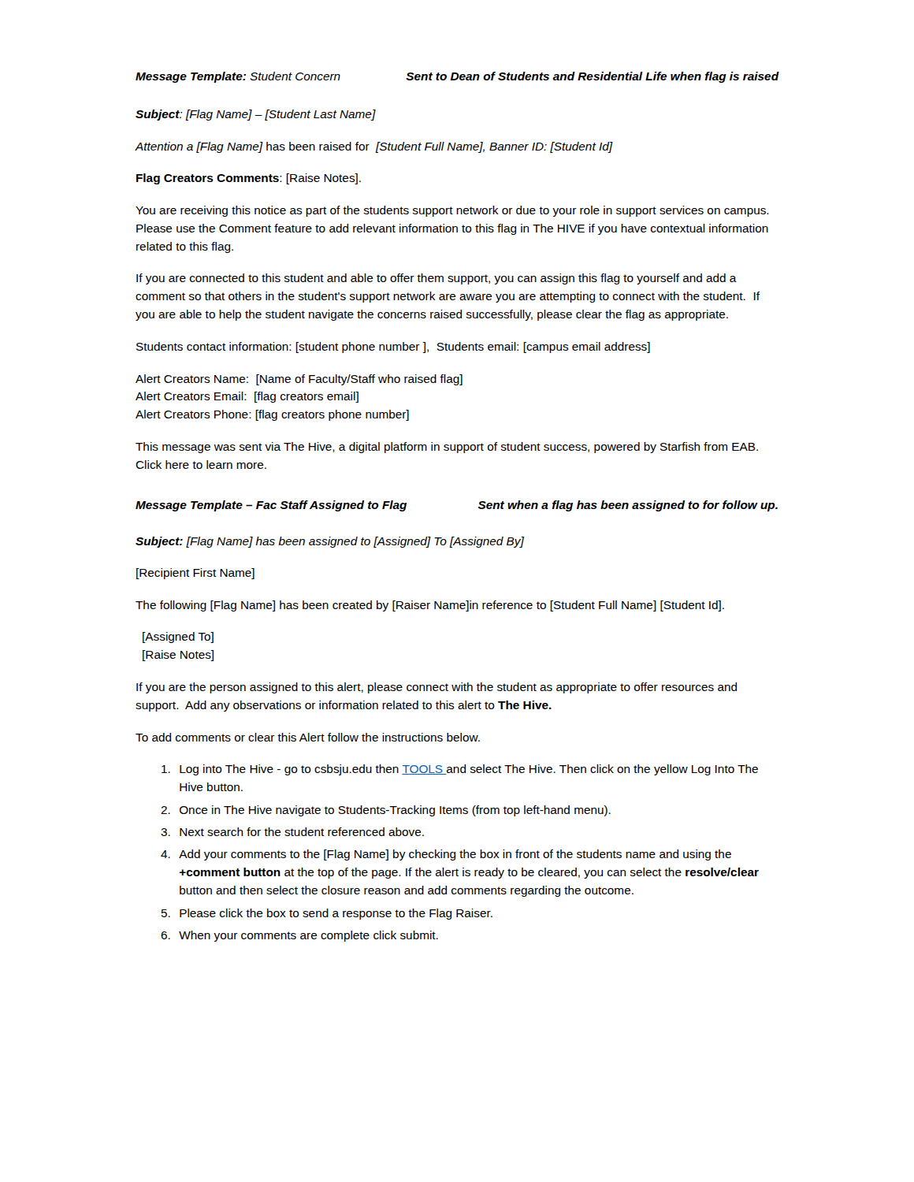Message Template: Student Concern
Sent to Dean of Students and Residential Life when flag is raised
Subject: [Flag Name] – [Student Last Name]
Attention a [Flag Name] has been raised for [Student Full Name], Banner ID: [Student Id]
Flag Creators Comments: [Raise Notes].
You are receiving this notice as part of the students support network or due to your role in support services on campus. Please use the Comment feature to add relevant information to this flag in The HIVE if you have contextual information related to this flag.
If you are connected to this student and able to offer them support, you can assign this flag to yourself and add a comment so that others in the student's support network are aware you are attempting to connect with the student. If you are able to help the student navigate the concerns raised successfully, please clear the flag as appropriate.
Students contact information: [student phone number ], Students email: [campus email address]
Alert Creators Name: [Name of Faculty/Staff who raised flag]
Alert Creators Email: [flag creators email]
Alert Creators Phone: [flag creators phone number]
This message was sent via The Hive, a digital platform in support of student success, powered by Starfish from EAB. Click here to learn more.
Message Template – Fac Staff Assigned to Flag
Sent when a flag has been assigned to for follow up.
Subject: [Flag Name] has been assigned to [Assigned] To [Assigned By]
[Recipient First Name]
The following [Flag Name] has been created by [Raiser Name]in reference to [Student Full Name] [Student Id].
[Assigned To]
[Raise Notes]
If you are the person assigned to this alert, please connect with the student as appropriate to offer resources and support. Add any observations or information related to this alert to The Hive.
To add comments or clear this Alert follow the instructions below.
Log into The Hive - go to csbsju.edu then TOOLS and select The Hive. Then click on the yellow Log Into The Hive button.
Once in The Hive navigate to Students-Tracking Items (from top left-hand menu).
Next search for the student referenced above.
Add your comments to the [Flag Name] by checking the box in front of the students name and using the +comment button at the top of the page. If the alert is ready to be cleared, you can select the resolve/clear button and then select the closure reason and add comments regarding the outcome.
Please click the box to send a response to the Flag Raiser.
When your comments are complete click submit.